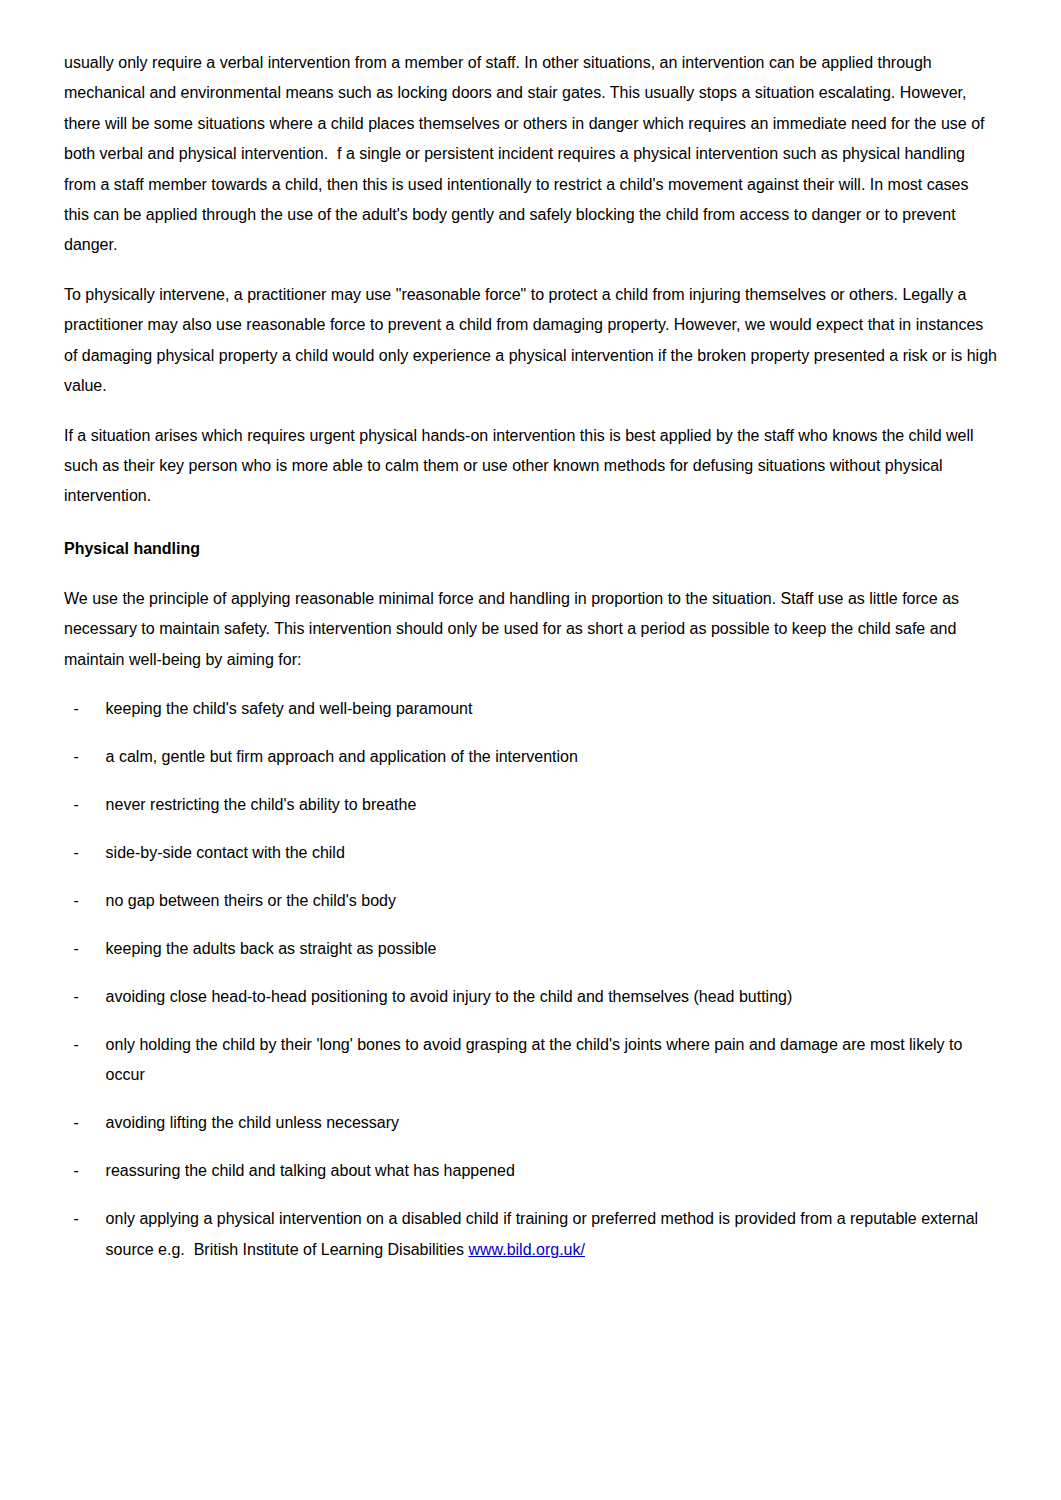usually only require a verbal intervention from a member of staff. In other situations, an intervention can be applied through mechanical and environmental means such as locking doors and stair gates. This usually stops a situation escalating. However, there will be some situations where a child places themselves or others in danger which requires an immediate need for the use of both verbal and physical intervention. f a single or persistent incident requires a physical intervention such as physical handling from a staff member towards a child, then this is used intentionally to restrict a child's movement against their will. In most cases this can be applied through the use of the adult's body gently and safely blocking the child from access to danger or to prevent danger.
To physically intervene, a practitioner may use "reasonable force" to protect a child from injuring themselves or others. Legally a practitioner may also use reasonable force to prevent a child from damaging property. However, we would expect that in instances of damaging physical property a child would only experience a physical intervention if the broken property presented a risk or is high value.
If a situation arises which requires urgent physical hands-on intervention this is best applied by the staff who knows the child well such as their key person who is more able to calm them or use other known methods for defusing situations without physical intervention.
Physical handling
We use the principle of applying reasonable minimal force and handling in proportion to the situation. Staff use as little force as necessary to maintain safety. This intervention should only be used for as short a period as possible to keep the child safe and maintain well-being by aiming for:
keeping the child's safety and well-being paramount
a calm, gentle but firm approach and application of the intervention
never restricting the child's ability to breathe
side-by-side contact with the child
no gap between theirs or the child's body
keeping the adults back as straight as possible
avoiding close head-to-head positioning to avoid injury to the child and themselves (head butting)
only holding the child by their 'long' bones to avoid grasping at the child's joints where pain and damage are most likely to occur
avoiding lifting the child unless necessary
reassuring the child and talking about what has happened
only applying a physical intervention on a disabled child if training or preferred method is provided from a reputable external source e.g. British Institute of Learning Disabilities www.bild.org.uk/